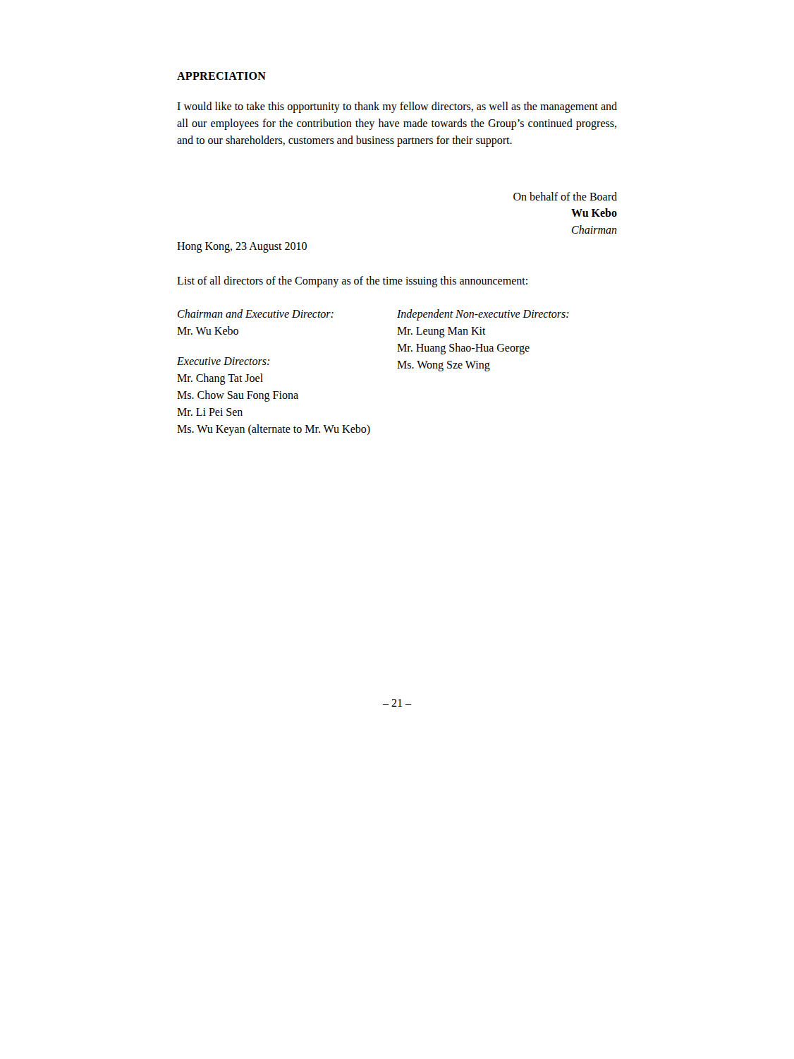APPRECIATION
I would like to take this opportunity to thank my fellow directors, as well as the management and all our employees for the contribution they have made towards the Group’s continued progress, and to our shareholders, customers and business partners for their support.
On behalf of the Board
Wu Kebo
Chairman
Hong Kong, 23 August 2010
List of all directors of the Company as of the time issuing this announcement:
| Chairman and Executive Director: Mr. Wu Kebo Executive Directors: Mr. Chang Tat Joel Ms. Chow Sau Fong Fiona Mr. Li Pei Sen Ms. Wu Keyan (alternate to Mr. Wu Kebo) | Independent Non-executive Directors: Mr. Leung Man Kit Mr. Huang Shao-Hua George Ms. Wong Sze Wing |
– 21 –